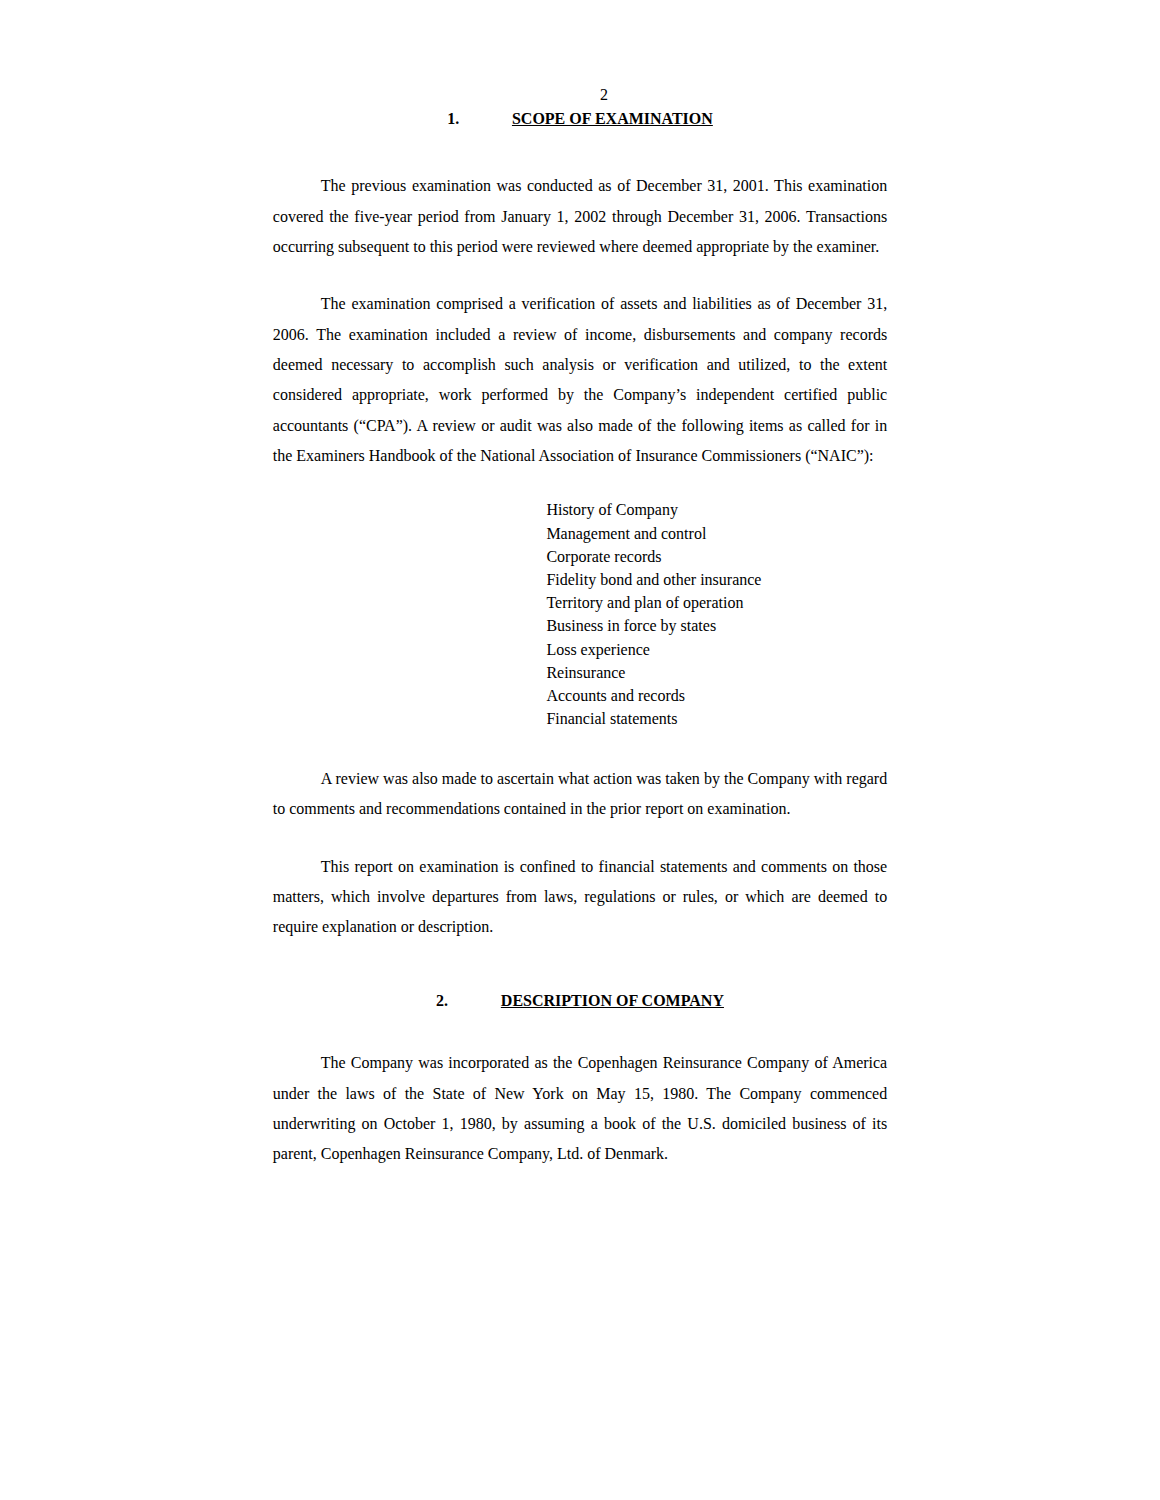2
1. SCOPE OF EXAMINATION
The previous examination was conducted as of December 31, 2001. This examination covered the five-year period from January 1, 2002 through December 31, 2006. Transactions occurring subsequent to this period were reviewed where deemed appropriate by the examiner.
The examination comprised a verification of assets and liabilities as of December 31, 2006. The examination included a review of income, disbursements and company records deemed necessary to accomplish such analysis or verification and utilized, to the extent considered appropriate, work performed by the Company’s independent certified public accountants (“CPA”). A review or audit was also made of the following items as called for in the Examiners Handbook of the National Association of Insurance Commissioners (“NAIC”):
History of Company
Management and control
Corporate records
Fidelity bond and other insurance
Territory and plan of operation
Business in force by states
Loss experience
Reinsurance
Accounts and records
Financial statements
A review was also made to ascertain what action was taken by the Company with regard to comments and recommendations contained in the prior report on examination.
This report on examination is confined to financial statements and comments on those matters, which involve departures from laws, regulations or rules, or which are deemed to require explanation or description.
2. DESCRIPTION OF COMPANY
The Company was incorporated as the Copenhagen Reinsurance Company of America under the laws of the State of New York on May 15, 1980. The Company commenced underwriting on October 1, 1980, by assuming a book of the U.S. domiciled business of its parent, Copenhagen Reinsurance Company, Ltd. of Denmark.